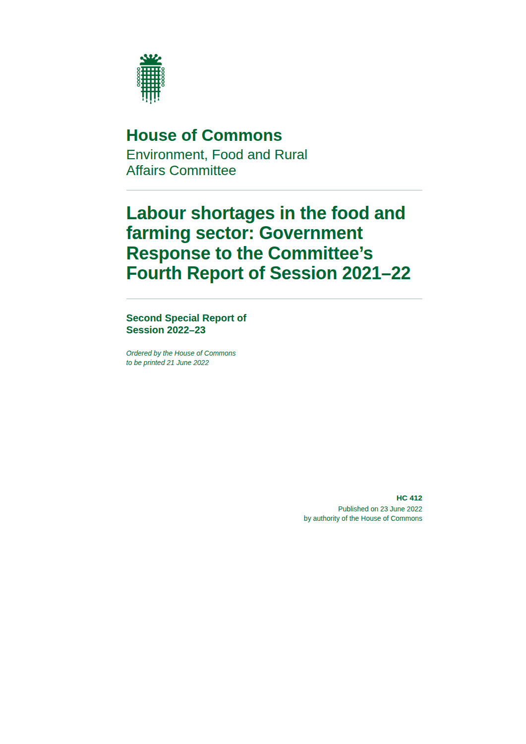House of Commons
Environment, Food and Rural
Affairs Committee
Labour shortages in the food and farming sector: Government Response to the Committee’s Fourth Report of Session 2021–22
Second Special Report of
Session 2022–23
Ordered by the House of Commons
to be printed 21 June 2022
HC 412
Published on 23 June 2022
by authority of the House of Commons